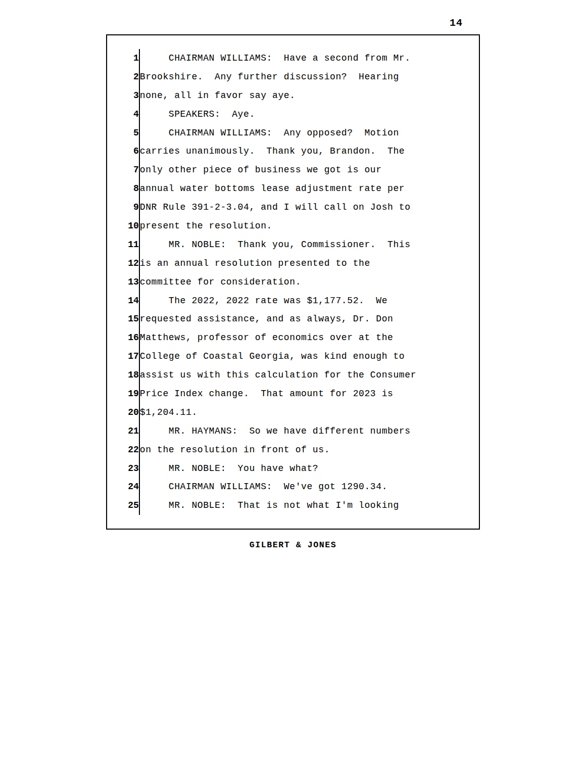14
| 1 | CHAIRMAN WILLIAMS: Have a second from Mr. |
| 2 | Brookshire. Any further discussion? Hearing |
| 3 | none, all in favor say aye. |
| 4 | SPEAKERS: Aye. |
| 5 | CHAIRMAN WILLIAMS: Any opposed? Motion |
| 6 | carries unanimously. Thank you, Brandon. The |
| 7 | only other piece of business we got is our |
| 8 | annual water bottoms lease adjustment rate per |
| 9 | DNR Rule 391-2-3.04, and I will call on Josh to |
| 10 | present the resolution. |
| 11 | MR. NOBLE: Thank you, Commissioner. This |
| 12 | is an annual resolution presented to the |
| 13 | committee for consideration. |
| 14 | The 2022, 2022 rate was $1,177.52. We |
| 15 | requested assistance, and as always, Dr. Don |
| 16 | Matthews, professor of economics over at the |
| 17 | College of Coastal Georgia, was kind enough to |
| 18 | assist us with this calculation for the Consumer |
| 19 | Price Index change. That amount for 2023 is |
| 20 | $1,204.11. |
| 21 | MR. HAYMANS: So we have different numbers |
| 22 | on the resolution in front of us. |
| 23 | MR. NOBLE: You have what? |
| 24 | CHAIRMAN WILLIAMS: We've got 1290.34. |
| 25 | MR. NOBLE: That is not what I'm looking |
GILBERT & JONES